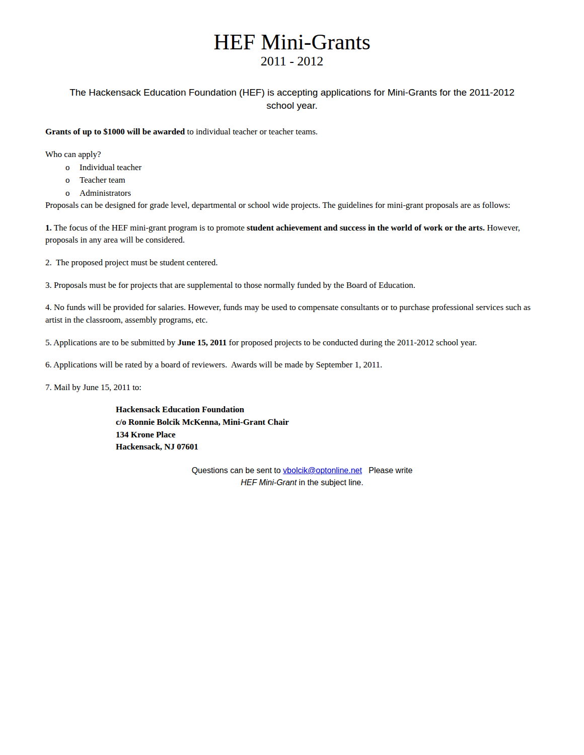HEF Mini-Grants
2011 - 2012
The Hackensack Education Foundation (HEF) is accepting applications for Mini-Grants for the 2011-2012 school year.
Grants of up to $1000 will be awarded to individual teacher or teacher teams.
Who can apply?
Individual teacher
Teacher team
Administrators
Proposals can be designed for grade level, departmental or school wide projects. The guidelines for mini-grant proposals are as follows:
1. The focus of the HEF mini-grant program is to promote student achievement and success in the world of work or the arts. However, proposals in any area will be considered.
2. The proposed project must be student centered.
3. Proposals must be for projects that are supplemental to those normally funded by the Board of Education.
4. No funds will be provided for salaries. However, funds may be used to compensate consultants or to purchase professional services such as artist in the classroom, assembly programs, etc.
5. Applications are to be submitted by June 15, 2011 for proposed projects to be conducted during the 2011-2012 school year.
6. Applications will be rated by a board of reviewers. Awards will be made by September 1, 2011.
7. Mail by June 15, 2011 to:
Hackensack Education Foundation
c/o Ronnie Bolcik McKenna, Mini-Grant Chair
134 Krone Place
Hackensack, NJ 07601
Questions can be sent to vbolcik@optonline.net Please write
HEF Mini-Grant in the subject line.